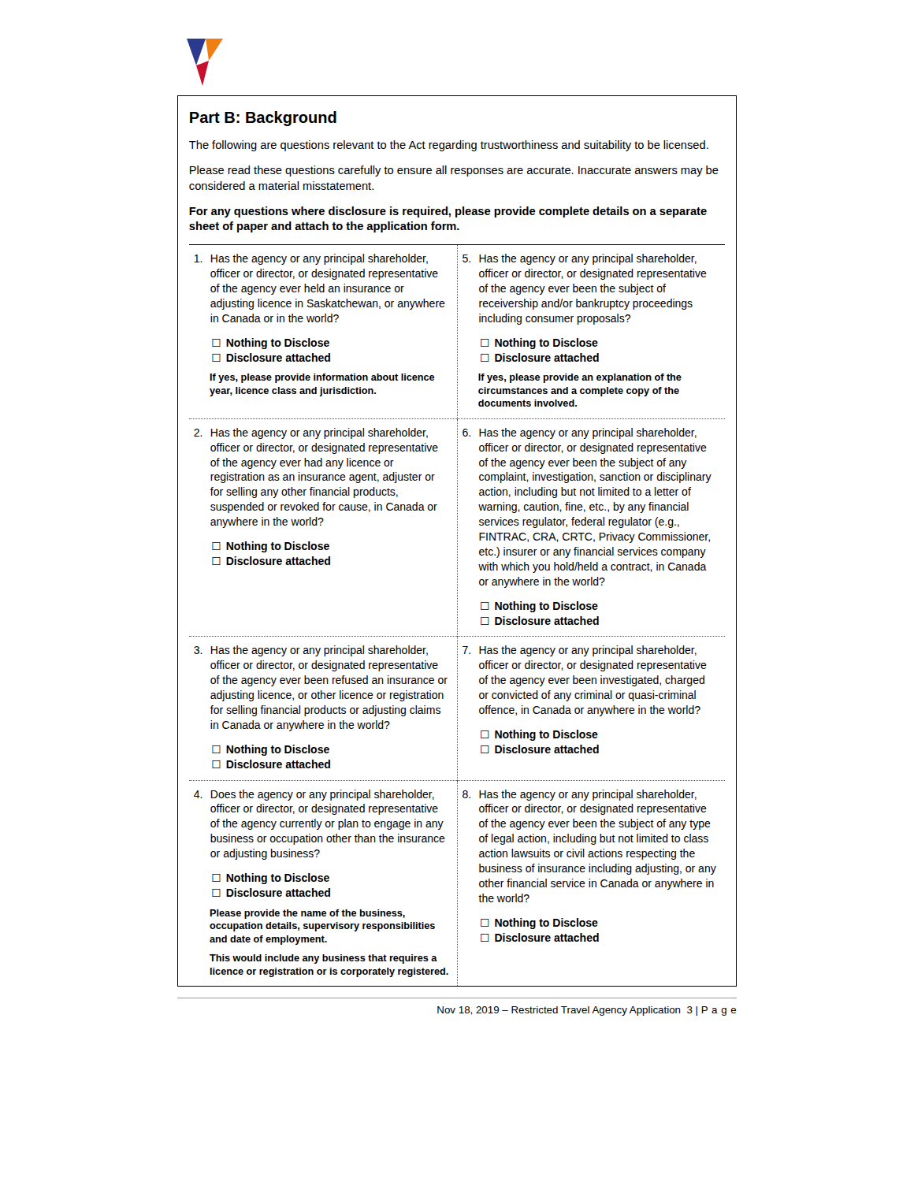Part B: Background
The following are questions relevant to the Act regarding trustworthiness and suitability to be licensed.
Please read these questions carefully to ensure all responses are accurate. Inaccurate answers may be considered a material misstatement.
For any questions where disclosure is required, please provide complete details on a separate sheet of paper and attach to the application form.
| 1. Has the agency or any principal shareholder, officer or director, or designated representative of the agency ever held an insurance or adjusting licence in Saskatchewan, or anywhere in Canada or in the world? ☐ Nothing to Disclose ☐ Disclosure attached If yes, please provide information about licence year, licence class and jurisdiction. | 5. Has the agency or any principal shareholder, officer or director, or designated representative of the agency ever been the subject of receivership and/or bankruptcy proceedings including consumer proposals? ☐ Nothing to Disclose ☐ Disclosure attached If yes, please provide an explanation of the circumstances and a complete copy of the documents involved. |
| 2. Has the agency or any principal shareholder, officer or director, or designated representative of the agency ever had any licence or registration as an insurance agent, adjuster or for selling any other financial products, suspended or revoked for cause, in Canada or anywhere in the world? ☐ Nothing to Disclose ☐ Disclosure attached | 6. Has the agency or any principal shareholder, officer or director, or designated representative of the agency ever been the subject of any complaint, investigation, sanction or disciplinary action, including but not limited to a letter of warning, caution, fine, etc., by any financial services regulator, federal regulator (e.g., FINTRAC, CRA, CRTC, Privacy Commissioner, etc.) insurer or any financial services company with which you hold/held a contract, in Canada or anywhere in the world? ☐ Nothing to Disclose ☐ Disclosure attached |
| 3. Has the agency or any principal shareholder, officer or director, or designated representative of the agency ever been refused an insurance or adjusting licence, or other licence or registration for selling financial products or adjusting claims in Canada or anywhere in the world? ☐ Nothing to Disclose ☐ Disclosure attached | 7. Has the agency or any principal shareholder, officer or director, or designated representative of the agency ever been investigated, charged or convicted of any criminal or quasi-criminal offence, in Canada or anywhere in the world? ☐ Nothing to Disclose ☐ Disclosure attached |
| 4. Does the agency or any principal shareholder, officer or director, or designated representative of the agency currently or plan to engage in any business or occupation other than the insurance or adjusting business? ☐ Nothing to Disclose ☐ Disclosure attached Please provide the name of the business, occupation details, supervisory responsibilities and date of employment. This would include any business that requires a licence or registration or is corporately registered. | 8. Has the agency or any principal shareholder, officer or director, or designated representative of the agency ever been the subject of any type of legal action, including but not limited to class action lawsuits or civil actions respecting the business of insurance including adjusting, or any other financial service in Canada or anywhere in the world? ☐ Nothing to Disclose ☐ Disclosure attached |
Nov 18, 2019 – Restricted Travel Agency Application 3 | P a g e